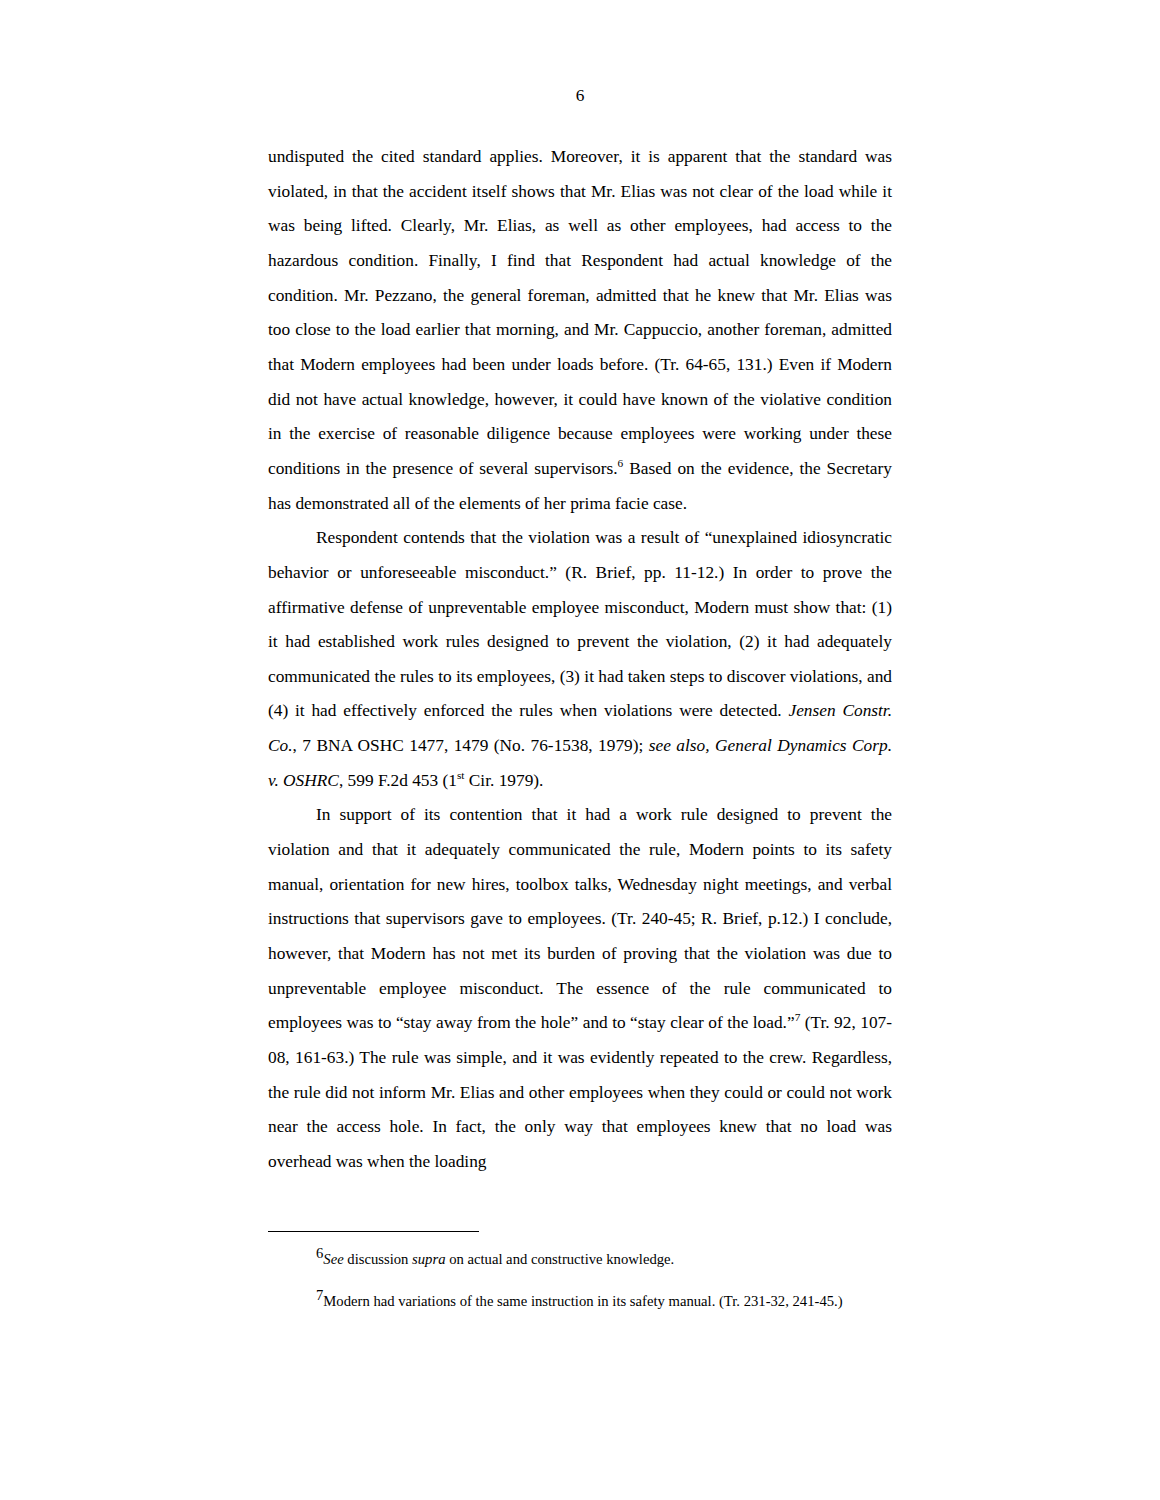6
undisputed the cited standard applies. Moreover, it is apparent that the standard was violated, in that the accident itself shows that Mr. Elias was not clear of the load while it was being lifted. Clearly, Mr. Elias, as well as other employees, had access to the hazardous condition. Finally, I find that Respondent had actual knowledge of the condition. Mr. Pezzano, the general foreman, admitted that he knew that Mr. Elias was too close to the load earlier that morning, and Mr. Cappuccio, another foreman, admitted that Modern employees had been under loads before. (Tr. 64-65, 131.) Even if Modern did not have actual knowledge, however, it could have known of the violative condition in the exercise of reasonable diligence because employees were working under these conditions in the presence of several supervisors.6 Based on the evidence, the Secretary has demonstrated all of the elements of her prima facie case.
Respondent contends that the violation was a result of “unexplained idiosyncratic behavior or unforeseeable misconduct.” (R. Brief, pp. 11-12.) In order to prove the affirmative defense of unpreventable employee misconduct, Modern must show that: (1) it had established work rules designed to prevent the violation, (2) it had adequately communicated the rules to its employees, (3) it had taken steps to discover violations, and (4) it had effectively enforced the rules when violations were detected. Jensen Constr. Co., 7 BNA OSHC 1477, 1479 (No. 76-1538, 1979); see also, General Dynamics Corp. v. OSHRC, 599 F.2d 453 (1st Cir. 1979).
In support of its contention that it had a work rule designed to prevent the violation and that it adequately communicated the rule, Modern points to its safety manual, orientation for new hires, toolbox talks, Wednesday night meetings, and verbal instructions that supervisors gave to employees. (Tr. 240-45; R. Brief, p.12.) I conclude, however, that Modern has not met its burden of proving that the violation was due to unpreventable employee misconduct. The essence of the rule communicated to employees was to “stay away from the hole” and to “stay clear of the load.”7 (Tr. 92, 107-08, 161-63.) The rule was simple, and it was evidently repeated to the crew. Regardless, the rule did not inform Mr. Elias and other employees when they could or could not work near the access hole. In fact, the only way that employees knew that no load was overhead was when the loading
6 See discussion supra on actual and constructive knowledge.
7 Modern had variations of the same instruction in its safety manual. (Tr. 231-32, 241-45.)